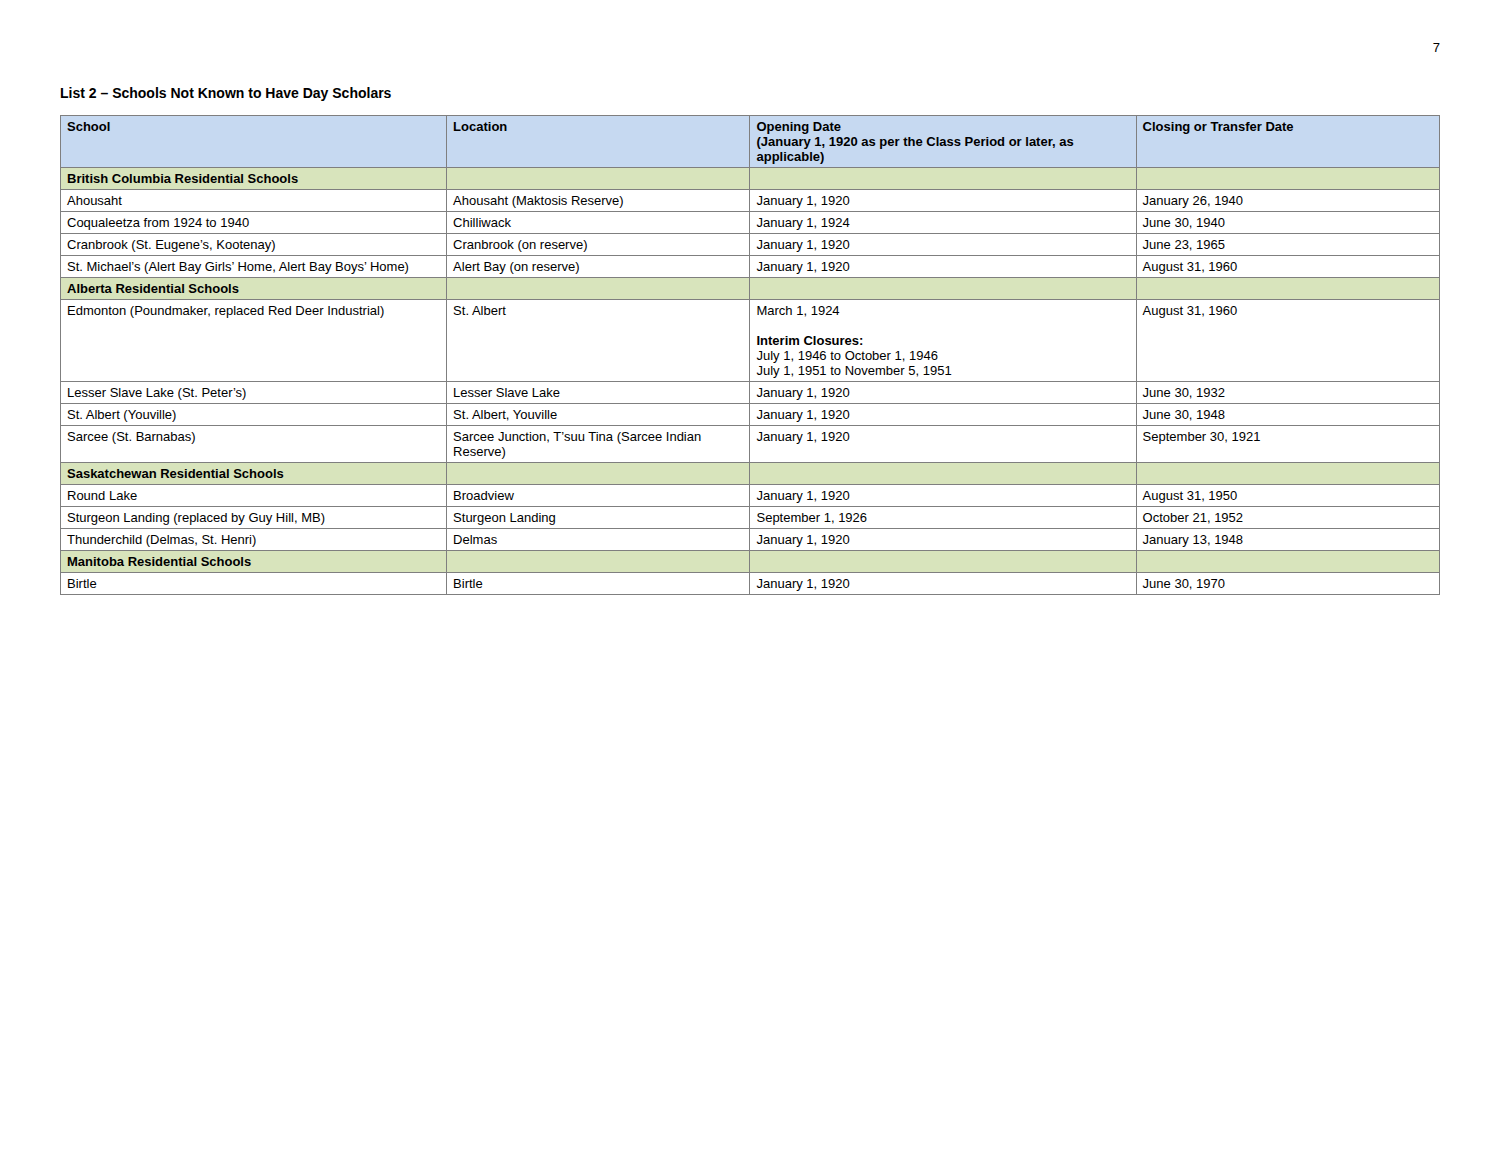7
List 2 – Schools Not Known to Have Day Scholars
| School | Location | Opening Date (January 1, 1920 as per the Class Period or later, as applicable) | Closing or Transfer Date |
| --- | --- | --- | --- |
| British Columbia Residential Schools | | | |
| Ahousaht | Ahousaht (Maktosis Reserve) | January 1, 1920 | January 26, 1940 |
| Coqualeetza from 1924 to 1940 | Chilliwack | January 1, 1924 | June 30, 1940 |
| Cranbrook (St. Eugene’s, Kootenay) | Cranbrook (on reserve) | January 1, 1920 | June 23, 1965 |
| St. Michael’s (Alert Bay Girls’ Home, Alert Bay Boys’ Home) | Alert Bay (on reserve) | January 1, 1920 | August 31, 1960 |
| Alberta Residential Schools | | | |
| Edmonton (Poundmaker, replaced Red Deer Industrial) | St. Albert | March 1, 1924 Interim Closures: July 1, 1946 to October 1, 1946 July 1, 1951 to November 5, 1951 | August 31, 1960 |
| Lesser Slave Lake (St. Peter’s) | Lesser Slave Lake | January 1, 1920 | June 30, 1932 |
| St. Albert (Youville) | St. Albert, Youville | January 1, 1920 | June 30, 1948 |
| Sarcee (St. Barnabas) | Sarcee Junction, T’suu Tina (Sarcee Indian Reserve) | January 1, 1920 | September 30, 1921 |
| Saskatchewan Residential Schools | | | |
| Round Lake | Broadview | January 1, 1920 | August 31, 1950 |
| Sturgeon Landing (replaced by Guy Hill, MB) | Sturgeon Landing | September 1, 1926 | October 21, 1952 |
| Thunderchild (Delmas, St. Henri) | Delmas | January 1, 1920 | January 13, 1948 |
| Manitoba Residential Schools | | | |
| Birtle | Birtle | January 1, 1920 | June 30, 1970 |